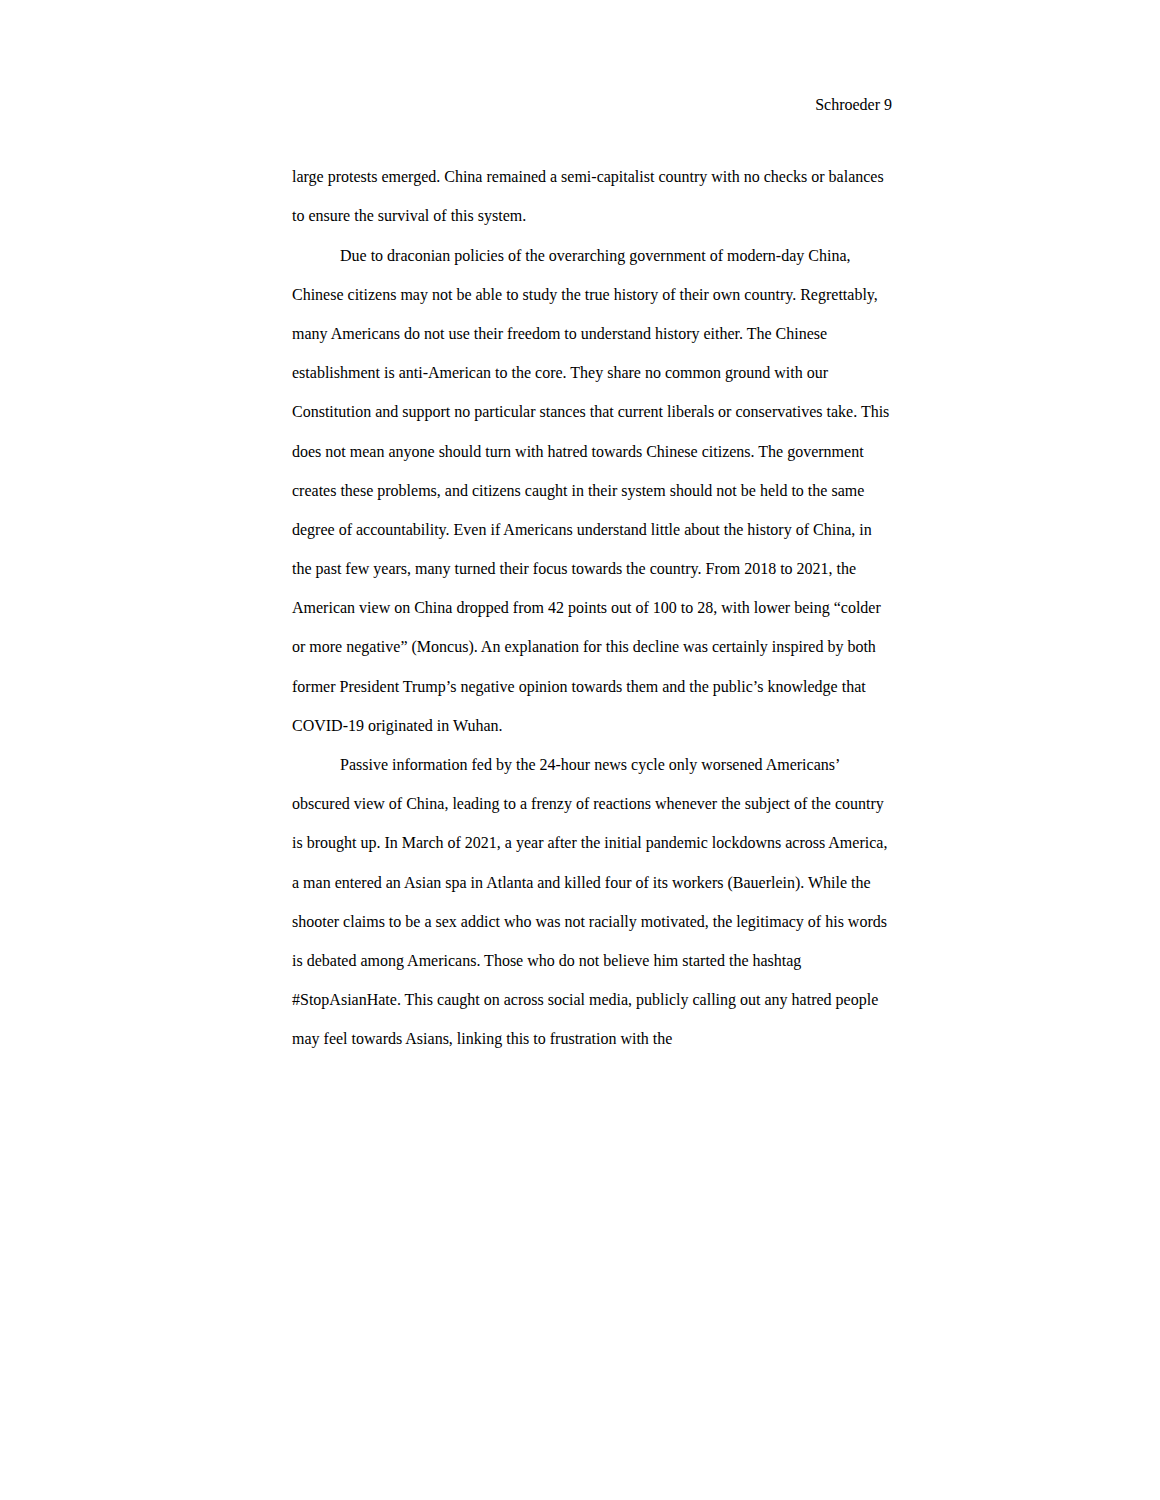Schroeder 9
large protests emerged. China remained a semi-capitalist country with no checks or balances to ensure the survival of this system.
Due to draconian policies of the overarching government of modern-day China, Chinese citizens may not be able to study the true history of their own country. Regrettably, many Americans do not use their freedom to understand history either. The Chinese establishment is anti-American to the core. They share no common ground with our Constitution and support no particular stances that current liberals or conservatives take. This does not mean anyone should turn with hatred towards Chinese citizens. The government creates these problems, and citizens caught in their system should not be held to the same degree of accountability. Even if Americans understand little about the history of China, in the past few years, many turned their focus towards the country. From 2018 to 2021, the American view on China dropped from 42 points out of 100 to 28, with lower being “colder or more negative” (Moncus). An explanation for this decline was certainly inspired by both former President Trump’s negative opinion towards them and the public’s knowledge that COVID-19 originated in Wuhan.
Passive information fed by the 24-hour news cycle only worsened Americans’ obscured view of China, leading to a frenzy of reactions whenever the subject of the country is brought up. In March of 2021, a year after the initial pandemic lockdowns across America, a man entered an Asian spa in Atlanta and killed four of its workers (Bauerlein). While the shooter claims to be a sex addict who was not racially motivated, the legitimacy of his words is debated among Americans. Those who do not believe him started the hashtag #StopAsianHate. This caught on across social media, publicly calling out any hatred people may feel towards Asians, linking this to frustration with the